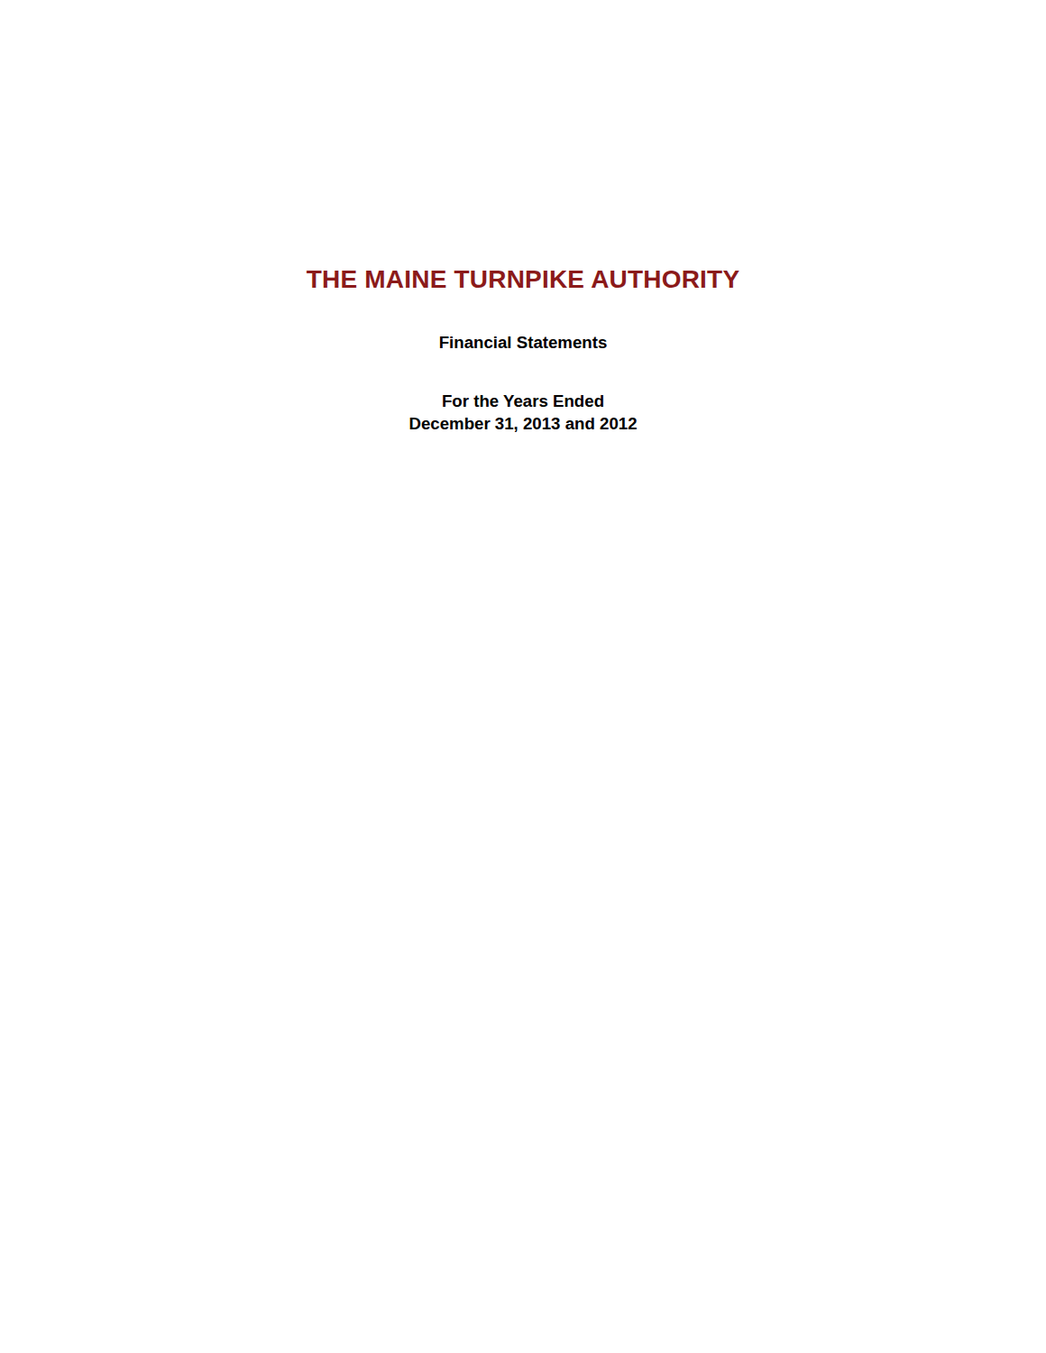THE MAINE TURNPIKE AUTHORITY
Financial Statements
For the Years Ended
December 31, 2013 and 2012